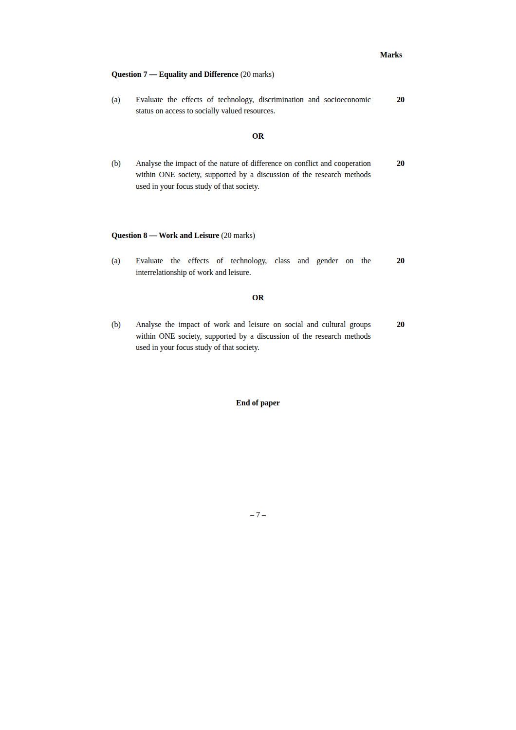Marks
Question 7 — Equality and Difference (20 marks)
(a)
Evaluate the effects of technology, discrimination and socioeconomic status on access to socially valued resources.
20
OR
(b)
Analyse the impact of the nature of difference on conflict and cooperation within ONE society, supported by a discussion of the research methods used in your focus study of that society.
20
Question 8 — Work and Leisure (20 marks)
(a)
Evaluate the effects of technology, class and gender on the interrelationship of work and leisure.
20
OR
(b)
Analyse the impact of work and leisure on social and cultural groups within ONE society, supported by a discussion of the research methods used in your focus study of that society.
20
End of paper
– 7 –